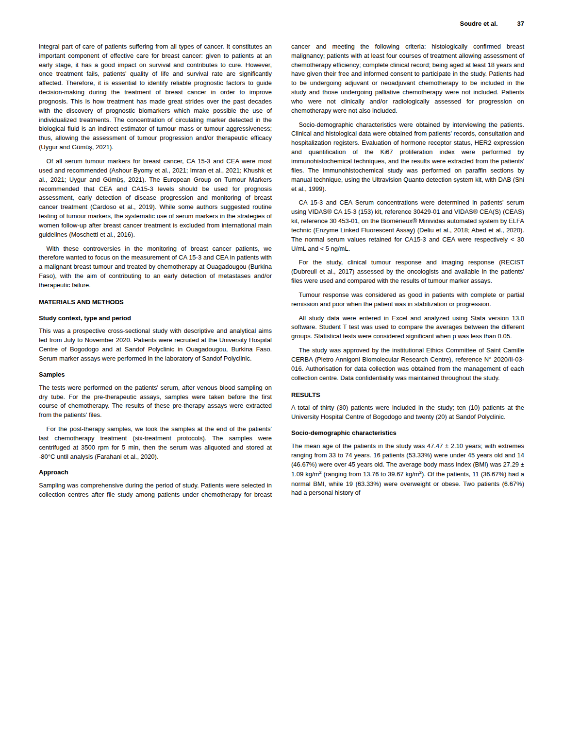Soudre et al. 37
integral part of care of patients suffering from all types of cancer. It constitutes an important component of effective care for breast cancer: given to patients at an early stage, it has a good impact on survival and contributes to cure. However, once treatment fails, patients' quality of life and survival rate are significantly affected. Therefore, it is essential to identify reliable prognostic factors to guide decision-making during the treatment of breast cancer in order to improve prognosis. This is how treatment has made great strides over the past decades with the discovery of prognostic biomarkers which make possible the use of individualized treatments. The concentration of circulating marker detected in the biological fluid is an indirect estimator of tumour mass or tumour aggressiveness; thus, allowing the assessment of tumour progression and/or therapeutic efficacy (Uygur and Gümüş, 2021).
Of all serum tumour markers for breast cancer, CA 15-3 and CEA were most used and recommended (Ashour Byomy et al., 2021; Imran et al., 2021; Khushk et al., 2021; Uygur and Gümüş, 2021). The European Group on Tumour Markers recommended that CEA and CA15-3 levels should be used for prognosis assessment, early detection of disease progression and monitoring of breast cancer treatment (Cardoso et al., 2019). While some authors suggested routine testing of tumour markers, the systematic use of serum markers in the strategies of women follow-up after breast cancer treatment is excluded from international main guidelines (Moschetti et al., 2016).
With these controversies in the monitoring of breast cancer patients, we therefore wanted to focus on the measurement of CA 15-3 and CEA in patients with a malignant breast tumour and treated by chemotherapy at Ouagadougou (Burkina Faso), with the aim of contributing to an early detection of metastases and/or therapeutic failure.
Materials and Methods
Study context, type and period
This was a prospective cross-sectional study with descriptive and analytical aims led from July to November 2020. Patients were recruited at the University Hospital Centre of Bogodogo and at Sandof Polyclinic in Ouagadougou, Burkina Faso. Serum marker assays were performed in the laboratory of Sandof Polyclinic.
Samples
The tests were performed on the patients' serum, after venous blood sampling on dry tube. For the pre-therapeutic assays, samples were taken before the first course of chemotherapy. The results of these pre-therapy assays were extracted from the patients' files.
For the post-therapy samples, we took the samples at the end of the patients' last chemotherapy treatment (six-treatment protocols). The samples were centrifuged at 3500 rpm for 5 min, then the serum was aliquoted and stored at -80°C until analysis (Farahani et al., 2020).
Approach
Sampling was comprehensive during the period of study. Patients were selected in collection centres after file study among patients under chemotherapy for breast cancer and meeting the following criteria: histologically confirmed breast malignancy; patients with at least four courses of treatment allowing assessment of chemotherapy efficiency; complete clinical record; being aged at least 18 years and have given their free and informed consent to participate in the study. Patients had to be undergoing adjuvant or neoadjuvant chemotherapy to be included in the study and those undergoing palliative chemotherapy were not included. Patients who were not clinically and/or radiologically assessed for progression on chemotherapy were not also included.
Socio-demographic characteristics were obtained by interviewing the patients. Clinical and histological data were obtained from patients' records, consultation and hospitalization registers. Evaluation of hormone receptor status, HER2 expression and quantification of the Ki67 proliferation index were performed by immunohistochemical techniques, and the results were extracted from the patients' files. The immunohistochemical study was performed on paraffin sections by manual technique, using the Ultravision Quanto detection system kit, with DAB (Shi et al., 1999).
CA 15-3 and CEA Serum concentrations were determined in patients' serum using VIDAS® CA 15-3 (153) kit, reference 30429-01 and VIDAS® CEA(S) (CEAS) kit, reference 30 453-01, on the Biomérieux® Minividas automated system by ELFA technic (Enzyme Linked Fluorescent Assay) (Deliu et al., 2018; Abed et al., 2020). The normal serum values retained for CA15-3 and CEA were respectively < 30 U/mL and < 5 ng/mL.
For the study, clinical tumour response and imaging response (RECIST (Dubreuil et al., 2017) assessed by the oncologists and available in the patients' files were used and compared with the results of tumour marker assays.
Tumour response was considered as good in patients with complete or partial remission and poor when the patient was in stabilization or progression.
All study data were entered in Excel and analyzed using Stata version 13.0 software. Student T test was used to compare the averages between the different groups. Statistical tests were considered significant when p was less than 0.05.
The study was approved by the institutional Ethics Committee of Saint Camille CERBA (Pietro Annigoni Biomolecular Research Centre), reference N° 2020/II-03-016. Authorisation for data collection was obtained from the management of each collection centre. Data confidentiality was maintained throughout the study.
Results
A total of thirty (30) patients were included in the study; ten (10) patients at the University Hospital Centre of Bogodogo and twenty (20) at Sandof Polyclinic.
Socio-demographic characteristics
The mean age of the patients in the study was 47.47 ± 2.10 years; with extremes ranging from 33 to 74 years. 16 patients (53.33%) were under 45 years old and 14 (46.67%) were over 45 years old. The average body mass index (BMI) was 27.29 ± 1.09 kg/m2 (ranging from 13.76 to 39.67 kg/m2). Of the patients, 11 (36.67%) had a normal BMI, while 19 (63.33%) were overweight or obese. Two patients (6.67%) had a personal history of